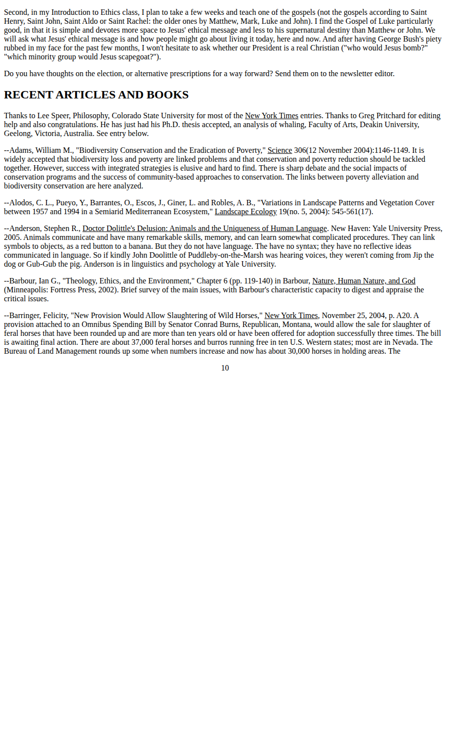Second, in my Introduction to Ethics class, I plan to take a few weeks and teach one of the gospels (not the gospels according to Saint Henry, Saint John, Saint Aldo or Saint Rachel: the older ones by Matthew, Mark, Luke and John). I find the Gospel of Luke particularly good, in that it is simple and devotes more space to Jesus' ethical message and less to his supernatural destiny than Matthew or John. We will ask what Jesus' ethical message is and how people might go about living it today, here and now. And after having George Bush's piety rubbed in my face for the past few months, I won't hesitate to ask whether our President is a real Christian ("who would Jesus bomb?" "which minority group would Jesus scapegoat?").
Do you have thoughts on the election, or alternative prescriptions for a way forward? Send them on to the newsletter editor.
RECENT ARTICLES AND BOOKS
Thanks to Lee Speer, Philosophy, Colorado State University for most of the New York Times entries. Thanks to Greg Pritchard for editing help and also congratulations. He has just had his Ph.D. thesis accepted, an analysis of whaling, Faculty of Arts, Deakin University, Geelong, Victoria, Australia. See entry below.
--Adams, William M., "Biodiversity Conservation and the Eradication of Poverty," Science 306(12 November 2004):1146-1149. It is widely accepted that biodiversity loss and poverty are linked problems and that conservation and poverty reduction should be tackled together. However, success with integrated strategies is elusive and hard to find. There is sharp debate and the social impacts of conservation programs and the success of community-based approaches to conservation. The links between poverty alleviation and biodiversity conservation are here analyzed.
--Alodos, C. L., Pueyo, Y., Barrantes, O., Escos, J., Giner, L. and Robles, A. B., "Variations in Landscape Patterns and Vegetation Cover between 1957 and 1994 in a Semiarid Mediterranean Ecosystem," Landscape Ecology 19(no. 5, 2004): 545-561(17).
--Anderson, Stephen R., Doctor Dolittle's Delusion: Animals and the Uniqueness of Human Language. New Haven: Yale University Press, 2005. Animals communicate and have many remarkable skills, memory, and can learn somewhat complicated procedures. They can link symbols to objects, as a red button to a banana. But they do not have language. The have no syntax; they have no reflective ideas communicated in language. So if kindly John Doolittle of Puddleby-on-the-Marsh was hearing voices, they weren't coming from Jip the dog or Gub-Gub the pig. Anderson is in linguistics and psychology at Yale University.
--Barbour, Ian G., "Theology, Ethics, and the Environment," Chapter 6 (pp. 119-140) in Barbour, Nature, Human Nature, and God (Minneapolis: Fortress Press, 2002). Brief survey of the main issues, with Barbour's characteristic capacity to digest and appraise the critical issues.
--Barringer, Felicity, "New Provision Would Allow Slaughtering of Wild Horses," New York Times, November 25, 2004, p. A20. A provision attached to an Omnibus Spending Bill by Senator Conrad Burns, Republican, Montana, would allow the sale for slaughter of feral horses that have been rounded up and are more than ten years old or have been offered for adoption successfully three times. The bill is awaiting final action. There are about 37,000 feral horses and burros running free in ten U.S. Western states; most are in Nevada. The Bureau of Land Management rounds up some when numbers increase and now has about 30,000 horses in holding areas. The
10